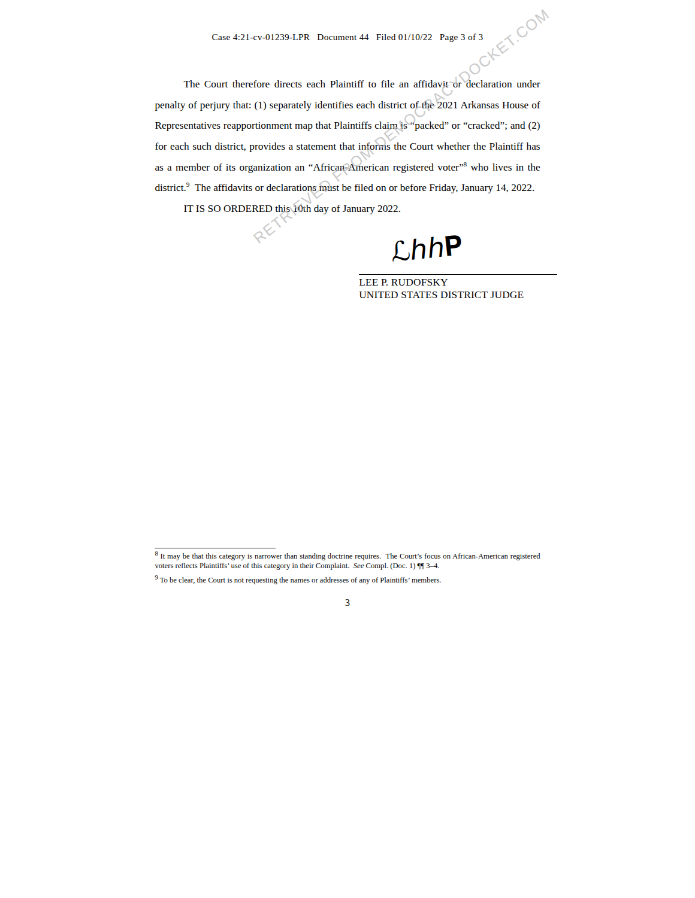Case 4:21-cv-01239-LPR Document 44 Filed 01/10/22 Page 3 of 3
The Court therefore directs each Plaintiff to file an affidavit or declaration under penalty of perjury that: (1) separately identifies each district of the 2021 Arkansas House of Representatives reapportionment map that Plaintiffs claim is “packed” or “cracked”; and (2) for each such district, provides a statement that informs the Court whether the Plaintiff has as a member of its organization an “African-American registered voter”8 who lives in the district.9 The affidavits or declarations must be filed on or before Friday, January 14, 2022.
IT IS SO ORDERED this 10th day of January 2022.
ℒℎℎ𝐏
LEE P. RUDOFSKY
UNITED STATES DISTRICT JUDGE
RETRIEVED FROM DEMOCRACYDOCKET.COM
8 It may be that this category is narrower than standing doctrine requires. The Court’s focus on African-American registered voters reflects Plaintiffs’ use of this category in their Complaint. See Compl. (Doc. 1) ¶¶ 3–4.
9 To be clear, the Court is not requesting the names or addresses of any of Plaintiffs’ members.
3